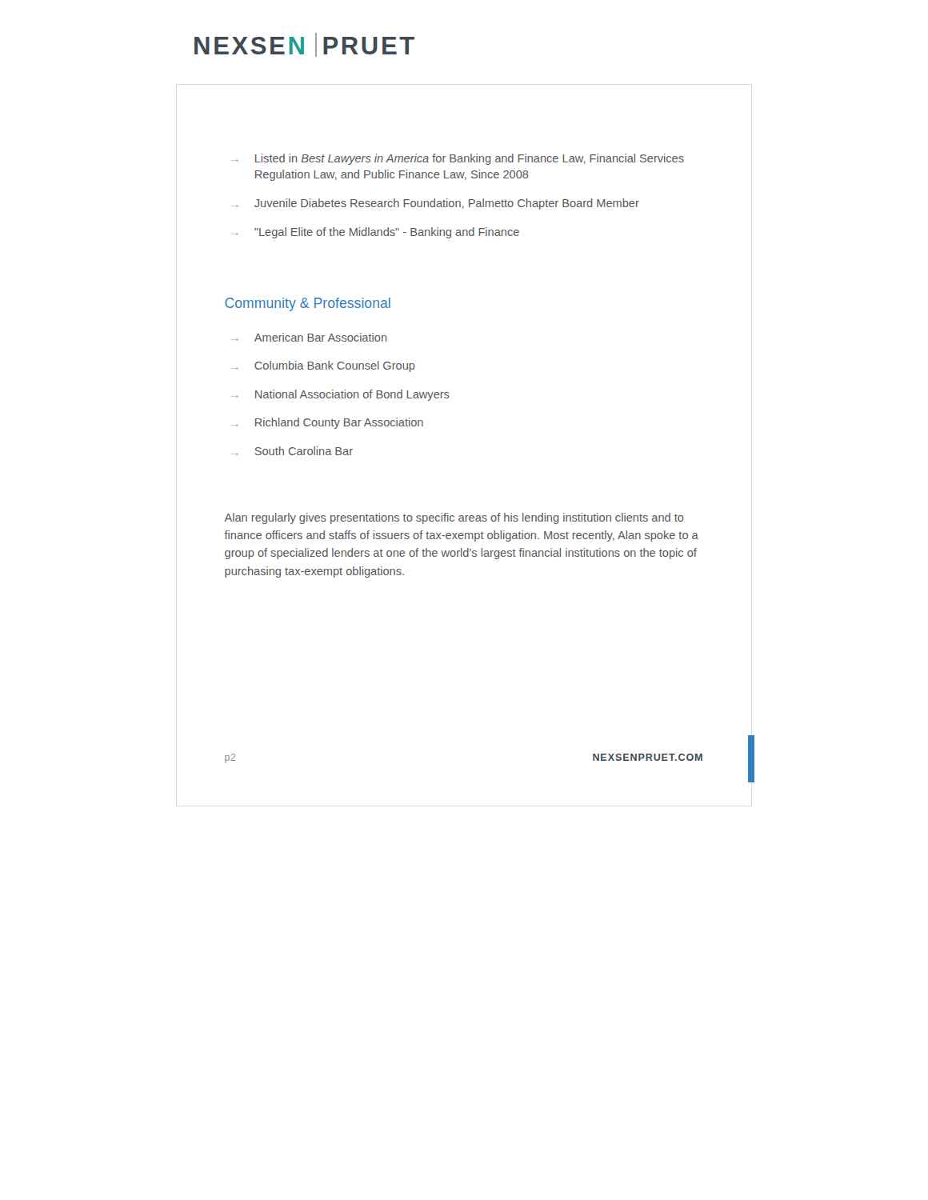NEXSEN PRUET
Listed in Best Lawyers in America for Banking and Finance Law, Financial Services Regulation Law, and Public Finance Law, Since 2008
Juvenile Diabetes Research Foundation, Palmetto Chapter Board Member
"Legal Elite of the Midlands" - Banking and Finance
Community & Professional
American Bar Association
Columbia Bank Counsel Group
National Association of Bond Lawyers
Richland County Bar Association
South Carolina Bar
Alan regularly gives presentations to specific areas of his lending institution clients and to finance officers and staffs of issuers of tax-exempt obligation. Most recently, Alan spoke to a group of specialized lenders at one of the world’s largest financial institutions on the topic of purchasing tax-exempt obligations.
p2
NEXSENPRUET.COM